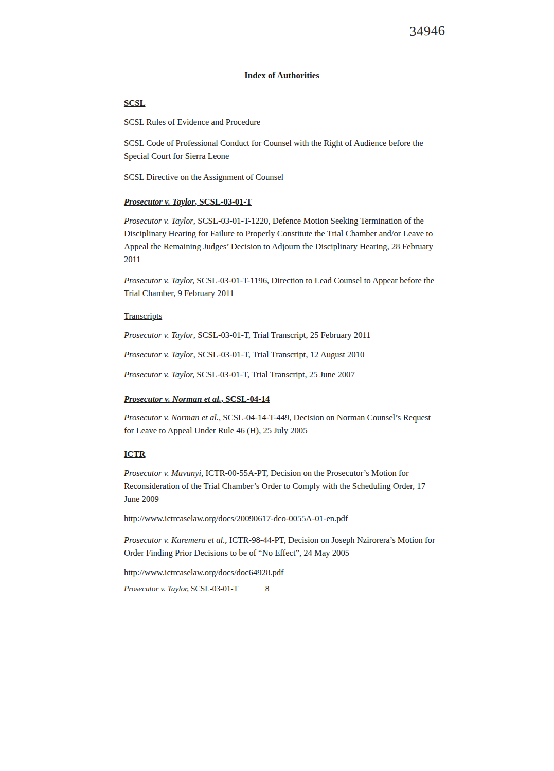34946
Index of Authorities
SCSL
SCSL Rules of Evidence and Procedure
SCSL Code of Professional Conduct for Counsel with the Right of Audience before the Special Court for Sierra Leone
SCSL Directive on the Assignment of Counsel
Prosecutor v. Taylor, SCSL-03-01-T
Prosecutor v. Taylor, SCSL-03-01-T-1220, Defence Motion Seeking Termination of the Disciplinary Hearing for Failure to Properly Constitute the Trial Chamber and/or Leave to Appeal the Remaining Judges’ Decision to Adjourn the Disciplinary Hearing, 28 February 2011
Prosecutor v. Taylor, SCSL-03-01-T-1196, Direction to Lead Counsel to Appear before the Trial Chamber, 9 February 2011
Transcripts
Prosecutor v. Taylor, SCSL-03-01-T, Trial Transcript, 25 February 2011
Prosecutor v. Taylor, SCSL-03-01-T, Trial Transcript, 12 August 2010
Prosecutor v. Taylor, SCSL-03-01-T, Trial Transcript, 25 June 2007
Prosecutor v. Norman et al., SCSL-04-14
Prosecutor v. Norman et al., SCSL-04-14-T-449, Decision on Norman Counsel’s Request for Leave to Appeal Under Rule 46 (H), 25 July 2005
ICTR
Prosecutor v. Muvunyi, ICTR-00-55A-PT, Decision on the Prosecutor’s Motion for Reconsideration of the Trial Chamber’s Order to Comply with the Scheduling Order, 17 June 2009
http://www.ictrcaselaw.org/docs/20090617-dco-0055A-01-en.pdf
Prosecutor v. Karemera et al., ICTR-98-44-PT, Decision on Joseph Nzirorera’s Motion for Order Finding Prior Decisions to be of “No Effect”, 24 May 2005
http://www.ictrcaselaw.org/docs/doc64928.pdf
Prosecutor v. Taylor, SCSL-03-01-T8